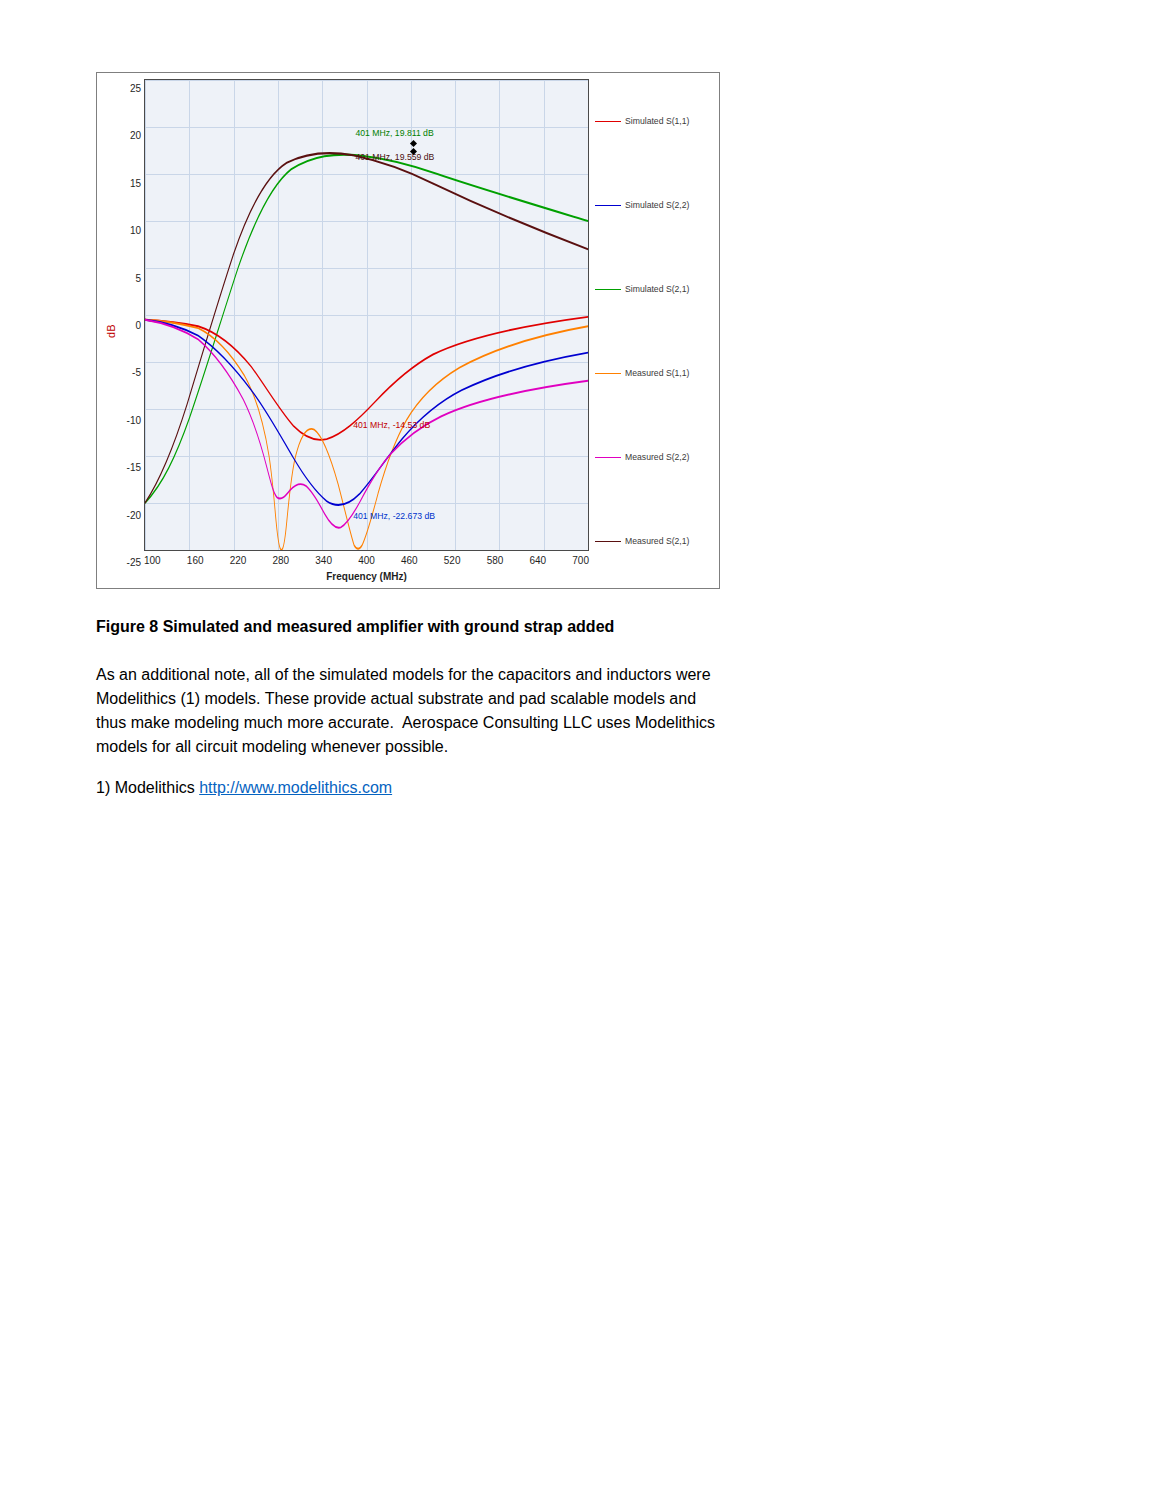dB
25 20 15 10 5 0 -5 -10 -15 -20 -25
401 MHz, 19.811 dB
401 MHz, 19.559 dB
401 MHz, -14.53 dB
401 MHz, -22.673 dB
100 160 220 280 340 400 460 520 580 640 700
Frequency (MHz)
Simulated S(1,1)
Simulated S(2,2)
Simulated S(2,1)
Measured S(1,1)
Measured S(2,2)
Measured S(2,1)
Figure 8 Simulated and measured amplifier with ground strap added
As an additional note, all of the simulated models for the capacitors and inductors were Modelithics (1) models. These provide actual substrate and pad scalable models and thus make modeling much more accurate. Aerospace Consulting LLC uses Modelithics models for all circuit modeling whenever possible.
1) Modelithics http://www.modelithics.com